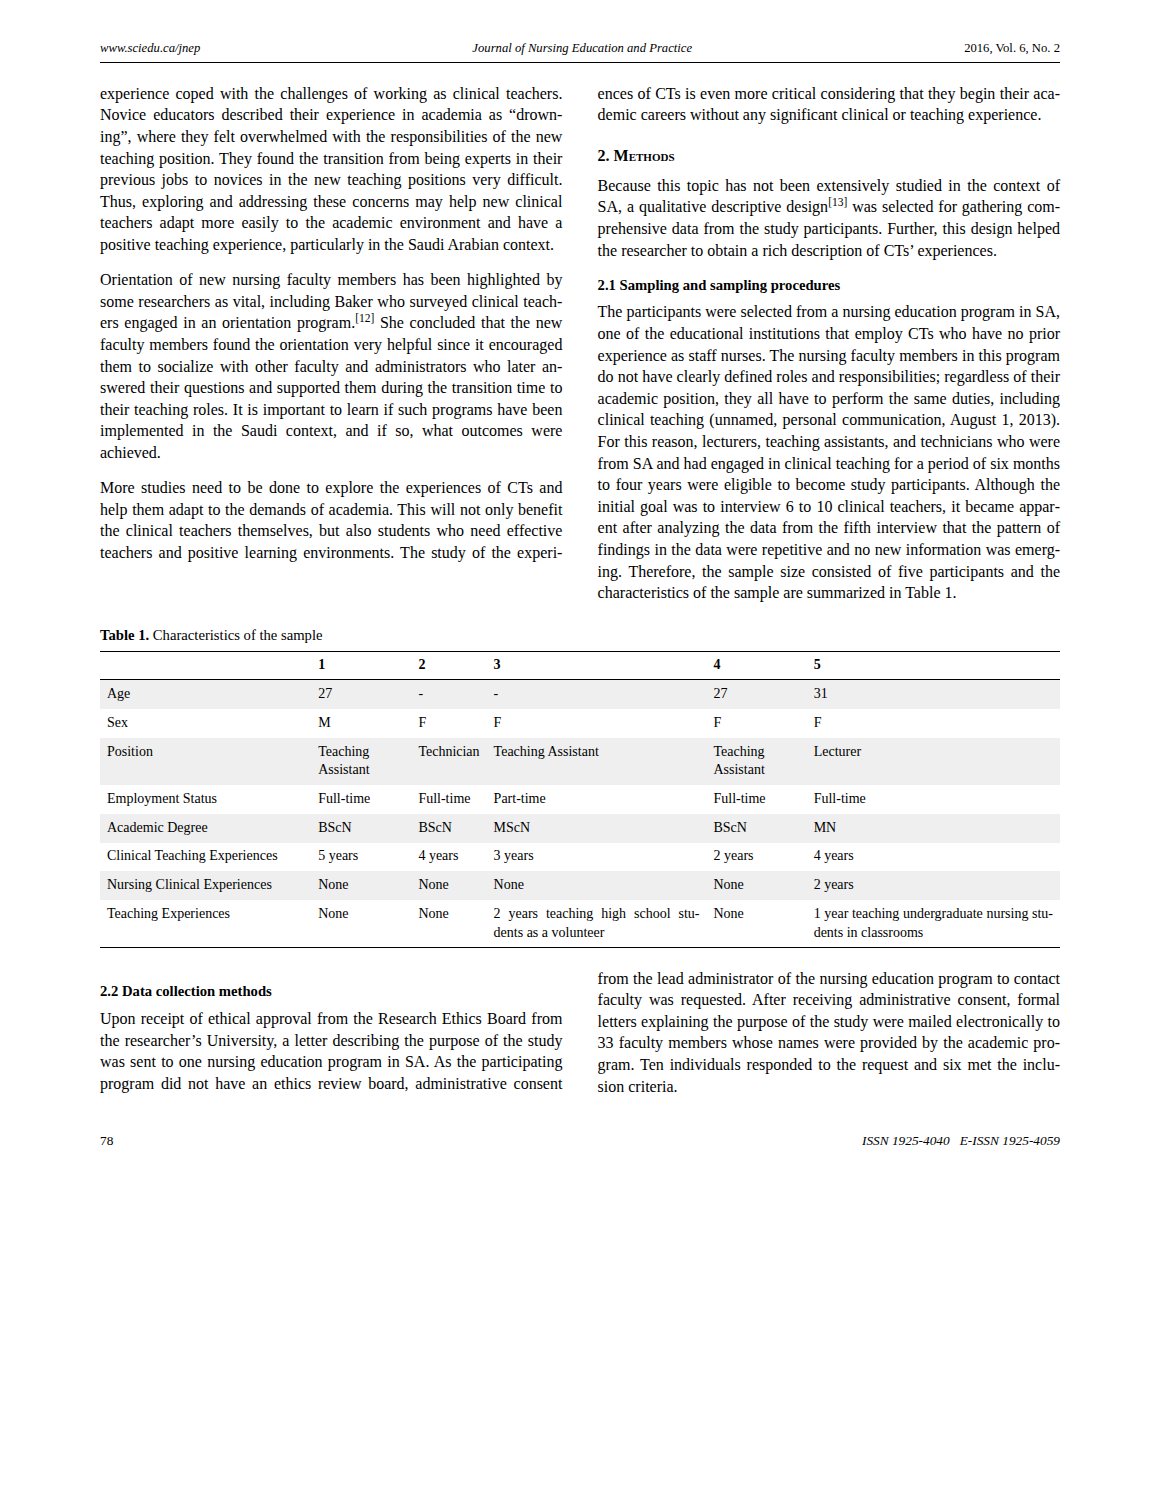www.sciedu.ca/jnep Journal of Nursing Education and Practice 2016, Vol. 6, No. 2
experience coped with the challenges of working as clinical teachers. Novice educators described their experience in academia as “drowning”, where they felt overwhelmed with the responsibilities of the new teaching position. They found the transition from being experts in their previous jobs to novices in the new teaching positions very difficult. Thus, exploring and addressing these concerns may help new clinical teachers adapt more easily to the academic environment and have a positive teaching experience, particularly in the Saudi Arabian context.
Orientation of new nursing faculty members has been highlighted by some researchers as vital, including Baker who surveyed clinical teachers engaged in an orientation program.[12] She concluded that the new faculty members found the orientation very helpful since it encouraged them to socialize with other faculty and administrators who later answered their questions and supported them during the transition time to their teaching roles. It is important to learn if such programs have been implemented in the Saudi context, and if so, what outcomes were achieved.
More studies need to be done to explore the experiences of CTs and help them adapt to the demands of academia. This will not only benefit the clinical teachers themselves, but also students who need effective teachers and positive learning environments. The study of the experiences of CTs is even more critical considering that they begin their academic careers without any significant clinical or teaching experience.
2. Methods
Because this topic has not been extensively studied in the context of SA, a qualitative descriptive design[13] was selected for gathering comprehensive data from the study participants. Further, this design helped the researcher to obtain a rich description of CTs’ experiences.
2.1 Sampling and sampling procedures
The participants were selected from a nursing education program in SA, one of the educational institutions that employ CTs who have no prior experience as staff nurses. The nursing faculty members in this program do not have clearly defined roles and responsibilities; regardless of their academic position, they all have to perform the same duties, including clinical teaching (unnamed, personal communication, August 1, 2013). For this reason, lecturers, teaching assistants, and technicians who were from SA and had engaged in clinical teaching for a period of six months to four years were eligible to become study participants. Although the initial goal was to interview 6 to 10 clinical teachers, it became apparent after analyzing the data from the fifth interview that the pattern of findings in the data were repetitive and no new information was emerging. Therefore, the sample size consisted of five participants and the characteristics of the sample are summarized in Table 1.
Table 1. Characteristics of the sample
| | 1 | 2 | 3 | 4 | 5 |
| --- | --- | --- | --- | --- | --- |
| Age | 27 | - | - | 27 | 31 |
| Sex | M | F | F | F | F |
| Position | Teaching Assistant | Technician | Teaching Assistant | Teaching Assistant | Lecturer |
| Employment Status | Full-time | Full-time | Part-time | Full-time | Full-time |
| Academic Degree | BScN | BScN | MScN | BScN | MN |
| Clinical Teaching Experiences | 5 years | 4 years | 3 years | 2 years | 4 years |
| Nursing Clinical Experiences | None | None | None | None | 2 years |
| Teaching Experiences | None | None | 2 years teaching high school students as a volunteer | None | 1 year teaching undergraduate nursing students in classrooms |
2.2 Data collection methods
Upon receipt of ethical approval from the Research Ethics Board from the researcher’s University, a letter describing the purpose of the study was sent to one nursing education program in SA. As the participating program did not have an ethics review board, administrative consent from the lead administrator of the nursing education program to contact faculty was requested. After receiving administrative consent, formal letters explaining the purpose of the study were mailed electronically to 33 faculty members whose names were provided by the academic program. Ten individuals responded to the request and six met the inclusion criteria.
78 ISSN 1925-4040 E-ISSN 1925-4059